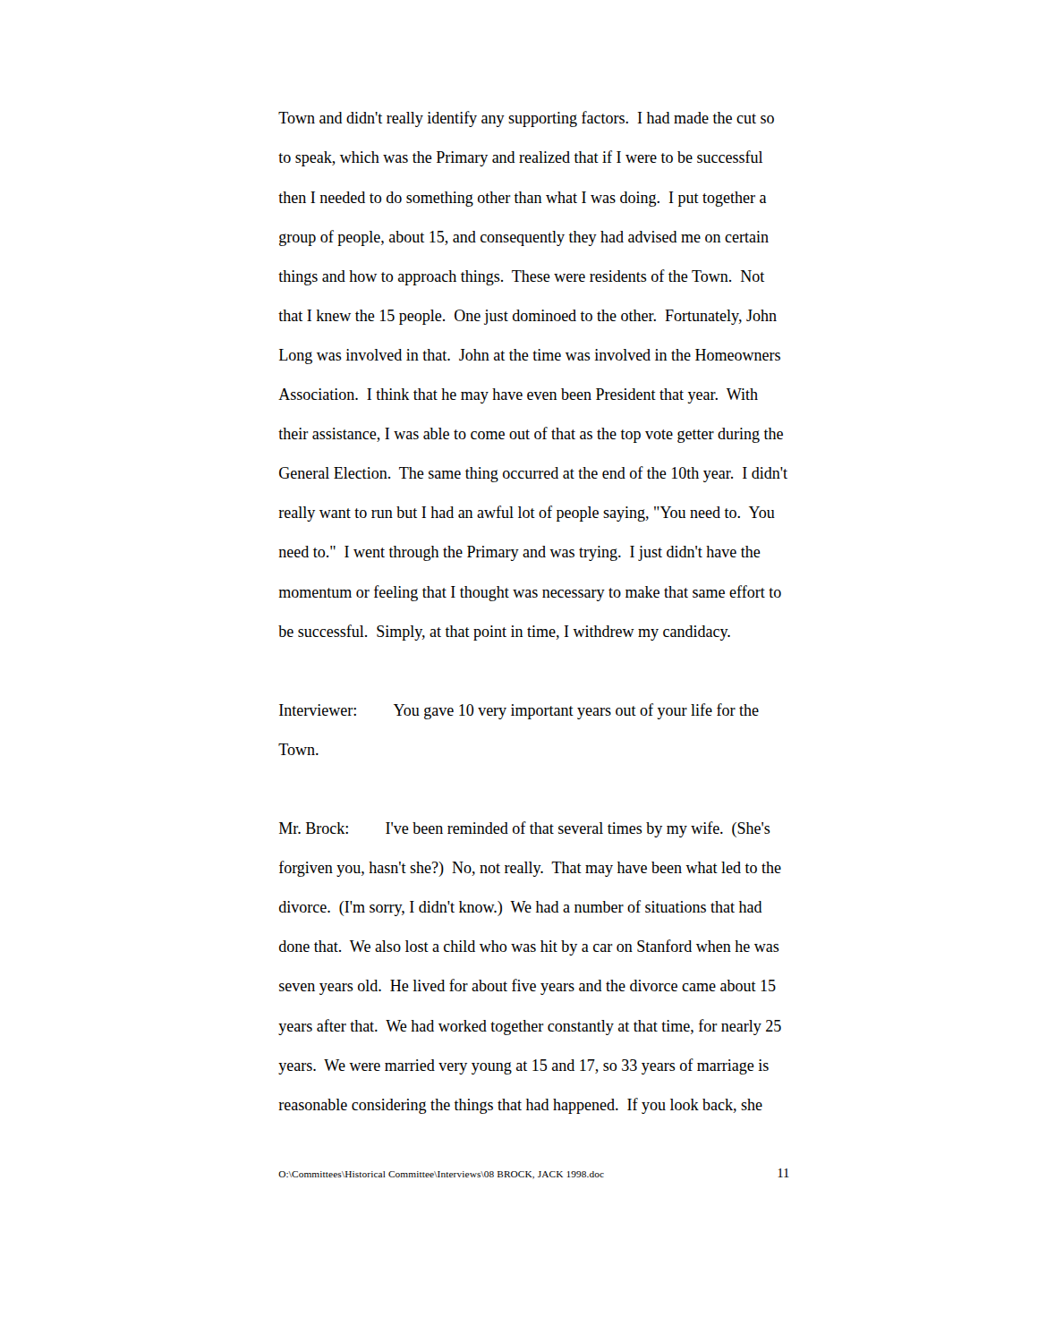Town and didn't really identify any supporting factors. I had made the cut so to speak, which was the Primary and realized that if I were to be successful then I needed to do something other than what I was doing. I put together a group of people, about 15, and consequently they had advised me on certain things and how to approach things. These were residents of the Town. Not that I knew the 15 people. One just dominoed to the other. Fortunately, John Long was involved in that. John at the time was involved in the Homeowners Association. I think that he may have even been President that year. With their assistance, I was able to come out of that as the top vote getter during the General Election. The same thing occurred at the end of the 10th year. I didn't really want to run but I had an awful lot of people saying, "You need to. You need to." I went through the Primary and was trying. I just didn't have the momentum or feeling that I thought was necessary to make that same effort to be successful. Simply, at that point in time, I withdrew my candidacy.
Interviewer: You gave 10 very important years out of your life for the Town.
Mr. Brock: I've been reminded of that several times by my wife. (She's forgiven you, hasn't she?) No, not really. That may have been what led to the divorce. (I'm sorry, I didn't know.) We had a number of situations that had done that. We also lost a child who was hit by a car on Stanford when he was seven years old. He lived for about five years and the divorce came about 15 years after that. We had worked together constantly at that time, for nearly 25 years. We were married very young at 15 and 17, so 33 years of marriage is reasonable considering the things that had happened. If you look back, she
O:\Committees\Historical Committee\Interviews\08 BROCK, JACK 1998.doc 11